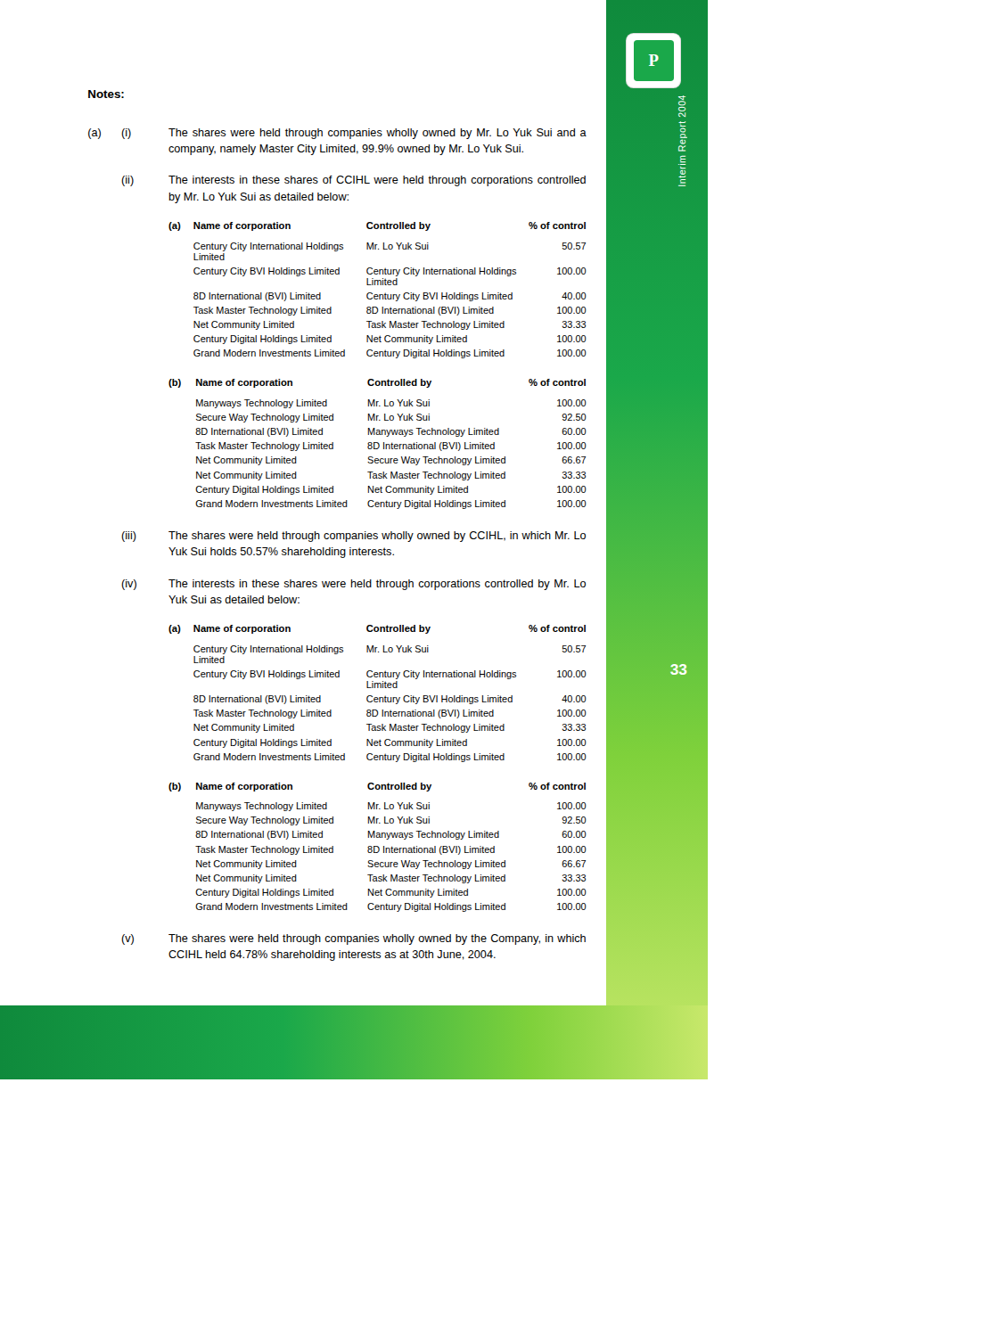P
Interim Report 2004
33
Notes:
(a)
(i)
The shares were held through companies wholly owned by Mr. Lo Yuk Sui and a company, namely Master City Limited, 99.9% owned by Mr. Lo Yuk Sui.
(ii)
The interests in these shares of CCIHL were held through corporations controlled by Mr. Lo Yuk Sui as detailed below:
(a)
| Name of corporation | Controlled by | % of control |
| --- | --- | --- |
| Century City International Holdings Limited | Mr. Lo Yuk Sui | 50.57 |
| Century City BVI Holdings Limited | Century City International Holdings Limited | 100.00 |
| 8D International (BVI) Limited | Century City BVI Holdings Limited | 40.00 |
| Task Master Technology Limited | 8D International (BVI) Limited | 100.00 |
| Net Community Limited | Task Master Technology Limited | 33.33 |
| Century Digital Holdings Limited | Net Community Limited | 100.00 |
| Grand Modern Investments Limited | Century Digital Holdings Limited | 100.00 |
(b)
| Name of corporation | Controlled by | % of control |
| --- | --- | --- |
| Manyways Technology Limited | Mr. Lo Yuk Sui | 100.00 |
| Secure Way Technology Limited | Mr. Lo Yuk Sui | 92.50 |
| 8D International (BVI) Limited | Manyways Technology Limited | 60.00 |
| Task Master Technology Limited | 8D International (BVI) Limited | 100.00 |
| Net Community Limited | Secure Way Technology Limited | 66.67 |
| Net Community Limited | Task Master Technology Limited | 33.33 |
| Century Digital Holdings Limited | Net Community Limited | 100.00 |
| Grand Modern Investments Limited | Century Digital Holdings Limited | 100.00 |
(iii)
The shares were held through companies wholly owned by CCIHL, in which Mr. Lo Yuk Sui holds 50.57% shareholding interests.
(iv)
The interests in these shares were held through corporations controlled by Mr. Lo Yuk Sui as detailed below:
(a)
| Name of corporation | Controlled by | % of control |
| --- | --- | --- |
| Century City International Holdings Limited | Mr. Lo Yuk Sui | 50.57 |
| Century City BVI Holdings Limited | Century City International Holdings Limited | 100.00 |
| 8D International (BVI) Limited | Century City BVI Holdings Limited | 40.00 |
| Task Master Technology Limited | 8D International (BVI) Limited | 100.00 |
| Net Community Limited | Task Master Technology Limited | 33.33 |
| Century Digital Holdings Limited | Net Community Limited | 100.00 |
| Grand Modern Investments Limited | Century Digital Holdings Limited | 100.00 |
(b)
| Name of corporation | Controlled by | % of control |
| --- | --- | --- |
| Manyways Technology Limited | Mr. Lo Yuk Sui | 100.00 |
| Secure Way Technology Limited | Mr. Lo Yuk Sui | 92.50 |
| 8D International (BVI) Limited | Manyways Technology Limited | 60.00 |
| Task Master Technology Limited | 8D International (BVI) Limited | 100.00 |
| Net Community Limited | Secure Way Technology Limited | 66.67 |
| Net Community Limited | Task Master Technology Limited | 33.33 |
| Century Digital Holdings Limited | Net Community Limited | 100.00 |
| Grand Modern Investments Limited | Century Digital Holdings Limited | 100.00 |
(v)
The shares were held through companies wholly owned by the Company, in which CCIHL held 64.78% shareholding interests as at 30th June, 2004.